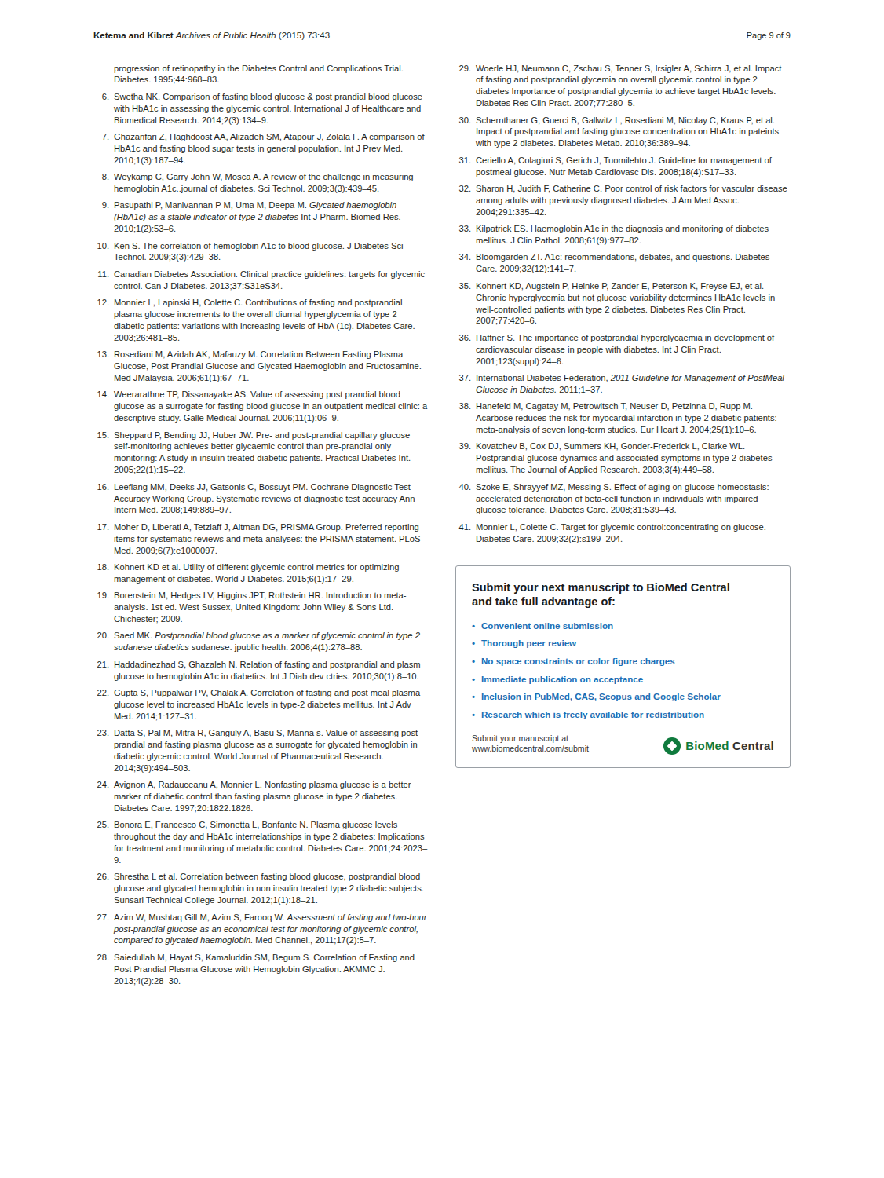Ketema and Kibret Archives of Public Health (2015) 73:43
Page 9 of 9
progression of retinopathy in the Diabetes Control and Complications Trial. Diabetes. 1995;44:968–83.
6. Swetha NK. Comparison of fasting blood glucose & post prandial blood glucose with HbA1c in assessing the glycemic control. International J of Healthcare and Biomedical Research. 2014;2(3):134–9.
7. Ghazanfari Z, Haghdoost AA, Alizadeh SM, Atapour J, Zolala F. A comparison of HbA1c and fasting blood sugar tests in general population. Int J Prev Med. 2010;1(3):187–94.
8. Weykamp C, Garry John W, Mosca A. A review of the challenge in measuring hemoglobin A1c..journal of diabetes. Sci Technol. 2009;3(3):439–45.
9. Pasupathi P, Manivannan P M, Uma M, Deepa M. Glycated haemoglobin (HbA1c) as a stable indicator of type 2 diabetes Int J Pharm. Biomed Res. 2010;1(2):53–6.
10. Ken S. The correlation of hemoglobin A1c to blood glucose. J Diabetes Sci Technol. 2009;3(3):429–38.
11. Canadian Diabetes Association. Clinical practice guidelines: targets for glycemic control. Can J Diabetes. 2013;37:S31eS34.
12. Monnier L, Lapinski H, Colette C. Contributions of fasting and postprandial plasma glucose increments to the overall diurnal hyperglycemia of type 2 diabetic patients: variations with increasing levels of HbA (1c). Diabetes Care. 2003;26:481–85.
13. Rosediani M, Azidah AK, Mafauzy M. Correlation Between Fasting Plasma Glucose, Post Prandial Glucose and Glycated Haemoglobin and Fructosamine. Med JMalaysia. 2006;61(1):67–71.
14. Weerarathne TP, Dissanayake AS. Value of assessing post prandial blood glucose as a surrogate for fasting blood glucose in an outpatient medical clinic: a descriptive study. Galle Medical Journal. 2006;11(1):06–9.
15. Sheppard P, Bending JJ, Huber JW. Pre- and post-prandial capillary glucose self-monitoring achieves better glycaemic control than pre-prandial only monitoring: A study in insulin treated diabetic patients. Practical Diabetes Int. 2005;22(1):15–22.
16. Leeflang MM, Deeks JJ, Gatsonis C, Bossuyt PM. Cochrane Diagnostic Test Accuracy Working Group. Systematic reviews of diagnostic test accuracy Ann Intern Med. 2008;149:889–97.
17. Moher D, Liberati A, Tetzlaff J, Altman DG, PRISMA Group. Preferred reporting items for systematic reviews and meta-analyses: the PRISMA statement. PLoS Med. 2009;6(7):e1000097.
18. Kohnert KD et al. Utility of different glycemic control metrics for optimizing management of diabetes. World J Diabetes. 2015;6(1):17–29.
19. Borenstein M, Hedges LV, Higgins JPT, Rothstein HR. Introduction to meta-analysis. 1st ed. West Sussex, United Kingdom: John Wiley & Sons Ltd. Chichester; 2009.
20. Saed MK. Postprandial blood glucose as a marker of glycemic control in type 2 sudanese diabetics sudanese. jpublic health. 2006;4(1):278–88.
21. Haddadinezhad S, Ghazaleh N. Relation of fasting and postprandial and plasm glucose to hemoglobin A1c in diabetics. Int J Diab dev ctries. 2010;30(1):8–10.
22. Gupta S, Puppalwar PV, Chalak A. Correlation of fasting and post meal plasma glucose level to increased HbA1c levels in type-2 diabetes mellitus. Int J Adv Med. 2014;1:127–31.
23. Datta S, Pal M, Mitra R, Ganguly A, Basu S, Manna s. Value of assessing post prandial and fasting plasma glucose as a surrogate for glycated hemoglobin in diabetic glycemic control. World Journal of Pharmaceutical Research. 2014;3(9):494–503.
24. Avignon A, Radauceanu A, Monnier L. Nonfasting plasma glucose is a better marker of diabetic control than fasting plasma glucose in type 2 diabetes. Diabetes Care. 1997;20:1822.1826.
25. Bonora E, Francesco C, Simonetta L, Bonfante N. Plasma glucose levels throughout the day and HbA1c interrelationships in type 2 diabetes: Implications for treatment and monitoring of metabolic control. Diabetes Care. 2001;24:2023–9.
26. Shrestha L et al. Correlation between fasting blood glucose, postprandial blood glucose and glycated hemoglobin in non insulin treated type 2 diabetic subjects. Sunsari Technical College Journal. 2012;1(1):18–21.
27. Azim W, Mushtaq Gill M, Azim S, Farooq W. Assessment of fasting and two-hour post-prandial glucose as an economical test for monitoring of glycemic control, compared to glycated haemoglobin. Med Channel., 2011;17(2):5–7.
28. Saiedullah M, Hayat S, Kamaluddin SM, Begum S. Correlation of Fasting and Post Prandial Plasma Glucose with Hemoglobin Glycation. AKMMC J. 2013;4(2):28–30.
29. Woerle HJ, Neumann C, Zschau S, Tenner S, Irsigler A, Schirra J, et al. Impact of fasting and postprandial glycemia on overall glycemic control in type 2 diabetes Importance of postprandial glycemia to achieve target HbA1c levels. Diabetes Res Clin Pract. 2007;77:280–5.
30. Schernthaner G, Guerci B, Gallwitz L, Rosediani M, Nicolay C, Kraus P, et al. Impact of postprandial and fasting glucose concentration on HbA1c in pateints with type 2 diabetes. Diabetes Metab. 2010;36:389–94.
31. Ceriello A, Colagiuri S, Gerich J, Tuomilehto J. Guideline for management of postmeal glucose. Nutr Metab Cardiovasc Dis. 2008;18(4):S17–33.
32. Sharon H, Judith F, Catherine C. Poor control of risk factors for vascular disease among adults with previously diagnosed diabetes. J Am Med Assoc. 2004;291:335–42.
33. Kilpatrick ES. Haemoglobin A1c in the diagnosis and monitoring of diabetes mellitus. J Clin Pathol. 2008;61(9):977–82.
34. Bloomgarden ZT. A1c: recommendations, debates, and questions. Diabetes Care. 2009;32(12):141–7.
35. Kohnert KD, Augstein P, Heinke P, Zander E, Peterson K, Freyse EJ, et al. Chronic hyperglycemia but not glucose variability determines HbA1c levels in well-controlled patients with type 2 diabetes. Diabetes Res Clin Pract. 2007;77:420–6.
36. Haffner S. The importance of postprandial hyperglycaemia in development of cardiovascular disease in people with diabetes. Int J Clin Pract. 2001;123(suppl):24–6.
37. International Diabetes Federation, 2011 Guideline for Management of PostMeal Glucose in Diabetes. 2011;1–37.
38. Hanefeld M, Cagatay M, Petrowitsch T, Neuser D, Petzinna D, Rupp M. Acarbose reduces the risk for myocardial infarction in type 2 diabetic patients: meta-analysis of seven long-term studies. Eur Heart J. 2004;25(1):10–6.
39. Kovatchev B, Cox DJ, Summers KH, Gonder-Frederick L, Clarke WL. Postprandial glucose dynamics and associated symptoms in type 2 diabetes mellitus. The Journal of Applied Research. 2003;3(4):449–58.
40. Szoke E, Shrayyef MZ, Messing S. Effect of aging on glucose homeostasis: accelerated deterioration of beta-cell function in individuals with impaired glucose tolerance. Diabetes Care. 2008;31:539–43.
41. Monnier L, Colette C. Target for glycemic control:concentrating on glucose. Diabetes Care. 2009;32(2):s199–204.
Submit your next manuscript to BioMed Central
and take full advantage of:
Convenient online submission
Thorough peer review
No space constraints or color figure charges
Immediate publication on acceptance
Inclusion in PubMed, CAS, Scopus and Google Scholar
Research which is freely available for redistribution
Submit your manuscript at
www.biomedcentral.com/submit
Bio Med Central